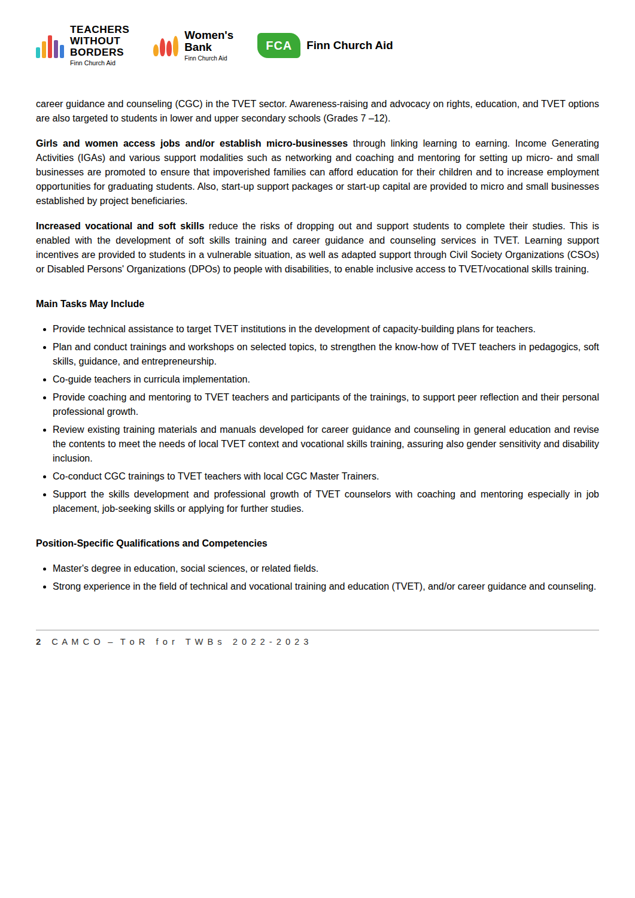TEACHERS
WITHOUT
BORDERS Finn Church Aid
Women's
Bank Finn Church Aid
FCA
Finn Church Aid
career guidance and counseling (CGC) in the TVET sector. Awareness-raising and advocacy on rights, education, and TVET options are also targeted to students in lower and upper secondary schools (Grades 7 –12).
Girls and women access jobs and/or establish micro-businesses through linking learning to earning. Income Generating Activities (IGAs) and various support modalities such as networking and coaching and mentoring for setting up micro- and small businesses are promoted to ensure that impoverished families can afford education for their children and to increase employment opportunities for graduating students. Also, start-up support packages or start-up capital are provided to micro and small businesses established by project beneficiaries.
Increased vocational and soft skills reduce the risks of dropping out and support students to complete their studies. This is enabled with the development of soft skills training and career guidance and counseling services in TVET. Learning support incentives are provided to students in a vulnerable situation, as well as adapted support through Civil Society Organizations (CSOs) or Disabled Persons' Organizations (DPOs) to people with disabilities, to enable inclusive access to TVET/vocational skills training.
Main Tasks May Include
Provide technical assistance to target TVET institutions in the development of capacity-building plans for teachers.
Plan and conduct trainings and workshops on selected topics, to strengthen the know-how of TVET teachers in pedagogics, soft skills, guidance, and entrepreneurship.
Co-guide teachers in curricula implementation.
Provide coaching and mentoring to TVET teachers and participants of the trainings, to support peer reflection and their personal professional growth.
Review existing training materials and manuals developed for career guidance and counseling in general education and revise the contents to meet the needs of local TVET context and vocational skills training, assuring also gender sensitivity and disability inclusion.
Co-conduct CGC trainings to TVET teachers with local CGC Master Trainers.
Support the skills development and professional growth of TVET counselors with coaching and mentoring especially in job placement, job-seeking skills or applying for further studies.
Position-Specific Qualifications and Competencies
Master's degree in education, social sciences, or related fields.
Strong experience in the field of technical and vocational training and education (TVET), and/or career guidance and counseling.
2 C A M C O – T o R f o r T W B s 2 0 2 2 - 2 0 2 3